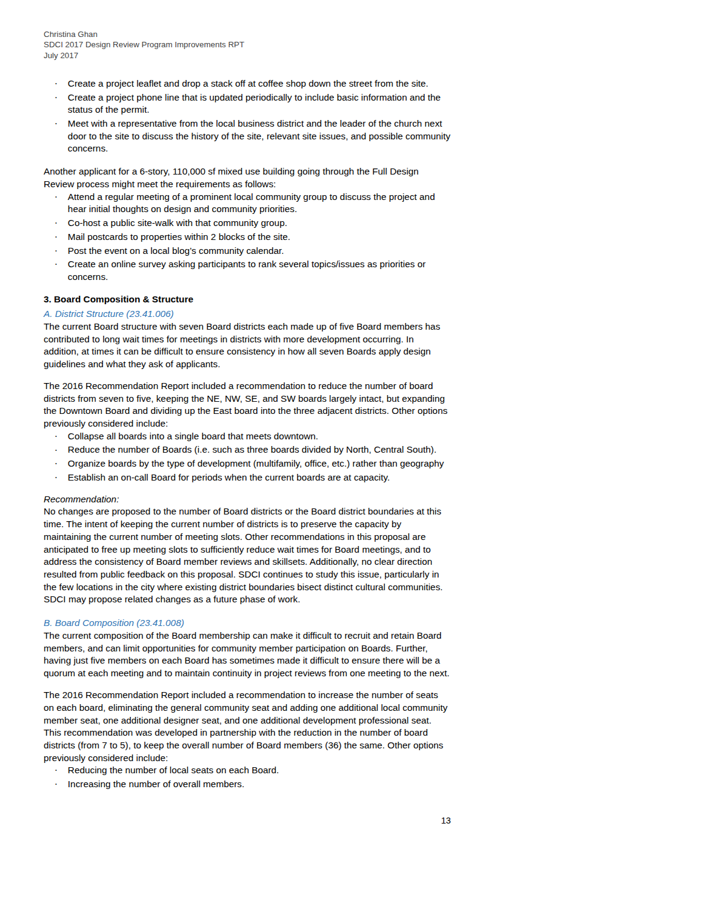Christina Ghan
SDCI 2017 Design Review Program Improvements RPT
July 2017
Create a project leaflet and drop a stack off at coffee shop down the street from the site.
Create a project phone line that is updated periodically to include basic information and the status of the permit.
Meet with a representative from the local business district and the leader of the church next door to the site to discuss the history of the site, relevant site issues, and possible community concerns.
Another applicant for a 6-story, 110,000 sf mixed use building going through the Full Design Review process might meet the requirements as follows:
Attend a regular meeting of a prominent local community group to discuss the project and hear initial thoughts on design and community priorities.
Co-host a public site-walk with that community group.
Mail postcards to properties within 2 blocks of the site.
Post the event on a local blog’s community calendar.
Create an online survey asking participants to rank several topics/issues as priorities or concerns.
3. Board Composition & Structure
A. District Structure (23.41.006)
The current Board structure with seven Board districts each made up of five Board members has contributed to long wait times for meetings in districts with more development occurring. In addition, at times it can be difficult to ensure consistency in how all seven Boards apply design guidelines and what they ask of applicants.
The 2016 Recommendation Report included a recommendation to reduce the number of board districts from seven to five, keeping the NE, NW, SE, and SW boards largely intact, but expanding the Downtown Board and dividing up the East board into the three adjacent districts. Other options previously considered include:
Collapse all boards into a single board that meets downtown.
Reduce the number of Boards (i.e. such as three boards divided by North, Central South).
Organize boards by the type of development (multifamily, office, etc.) rather than geography
Establish an on-call Board for periods when the current boards are at capacity.
Recommendation:
No changes are proposed to the number of Board districts or the Board district boundaries at this time. The intent of keeping the current number of districts is to preserve the capacity by maintaining the current number of meeting slots. Other recommendations in this proposal are anticipated to free up meeting slots to sufficiently reduce wait times for Board meetings, and to address the consistency of Board member reviews and skillsets. Additionally, no clear direction resulted from public feedback on this proposal. SDCI continues to study this issue, particularly in the few locations in the city where existing district boundaries bisect distinct cultural communities. SDCI may propose related changes as a future phase of work.
B. Board Composition (23.41.008)
The current composition of the Board membership can make it difficult to recruit and retain Board members, and can limit opportunities for community member participation on Boards. Further, having just five members on each Board has sometimes made it difficult to ensure there will be a quorum at each meeting and to maintain continuity in project reviews from one meeting to the next.
The 2016 Recommendation Report included a recommendation to increase the number of seats on each board, eliminating the general community seat and adding one additional local community member seat, one additional designer seat, and one additional development professional seat. This recommendation was developed in partnership with the reduction in the number of board districts (from 7 to 5), to keep the overall number of Board members (36) the same. Other options previously considered include:
Reducing the number of local seats on each Board.
Increasing the number of overall members.
13